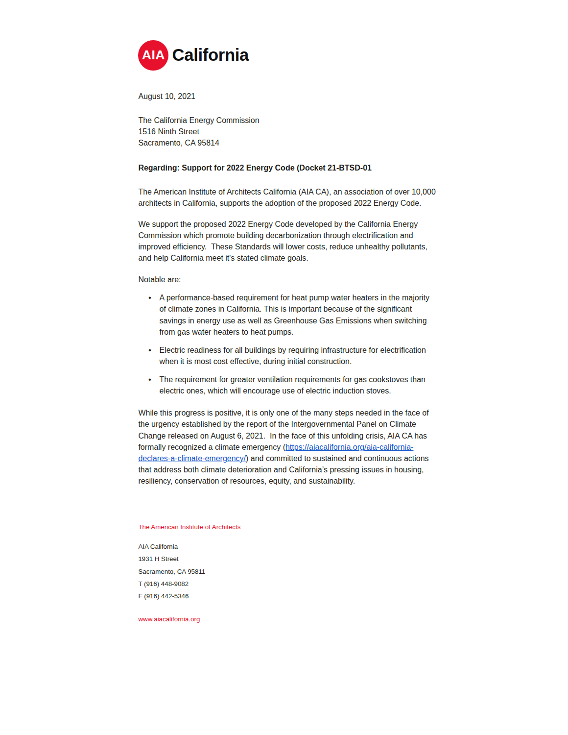AIA
California
August 10, 2021
The California Energy Commission 1516 Ninth Street Sacramento, CA 95814
Regarding: Support for 2022 Energy Code (Docket 21-BTSD-01
The American Institute of Architects California (AIA CA), an association of over 10,000 architects in California, supports the adoption of the proposed 2022 Energy Code.
We support the proposed 2022 Energy Code developed by the California Energy Commission which promote building decarbonization through electrification and improved efficiency. These Standards will lower costs, reduce unhealthy pollutants, and help California meet it's stated climate goals.
Notable are:
A performance-based requirement for heat pump water heaters in the majority of climate zones in California. This is important because of the significant savings in energy use as well as Greenhouse Gas Emissions when switching from gas water heaters to heat pumps.
Electric readiness for all buildings by requiring infrastructure for electrification when it is most cost effective, during initial construction.
The requirement for greater ventilation requirements for gas cookstoves than electric ones, which will encourage use of electric induction stoves.
While this progress is positive, it is only one of the many steps needed in the face of the urgency established by the report of the Intergovernmental Panel on Climate Change released on August 6, 2021. In the face of this unfolding crisis, AIA CA has formally recognized a climate emergency (https://aiacalifornia.org/aia-california-declares-a-climate-emergency/) and committed to sustained and continuous actions that address both climate deterioration and California’s pressing issues in housing, resiliency, conservation of resources, equity, and sustainability.
The American Institute of Architects
AIA California 1931 H Street Sacramento, CA 95811 T (916) 448-9082 F (916) 442-5346
www.aiacalifornia.org